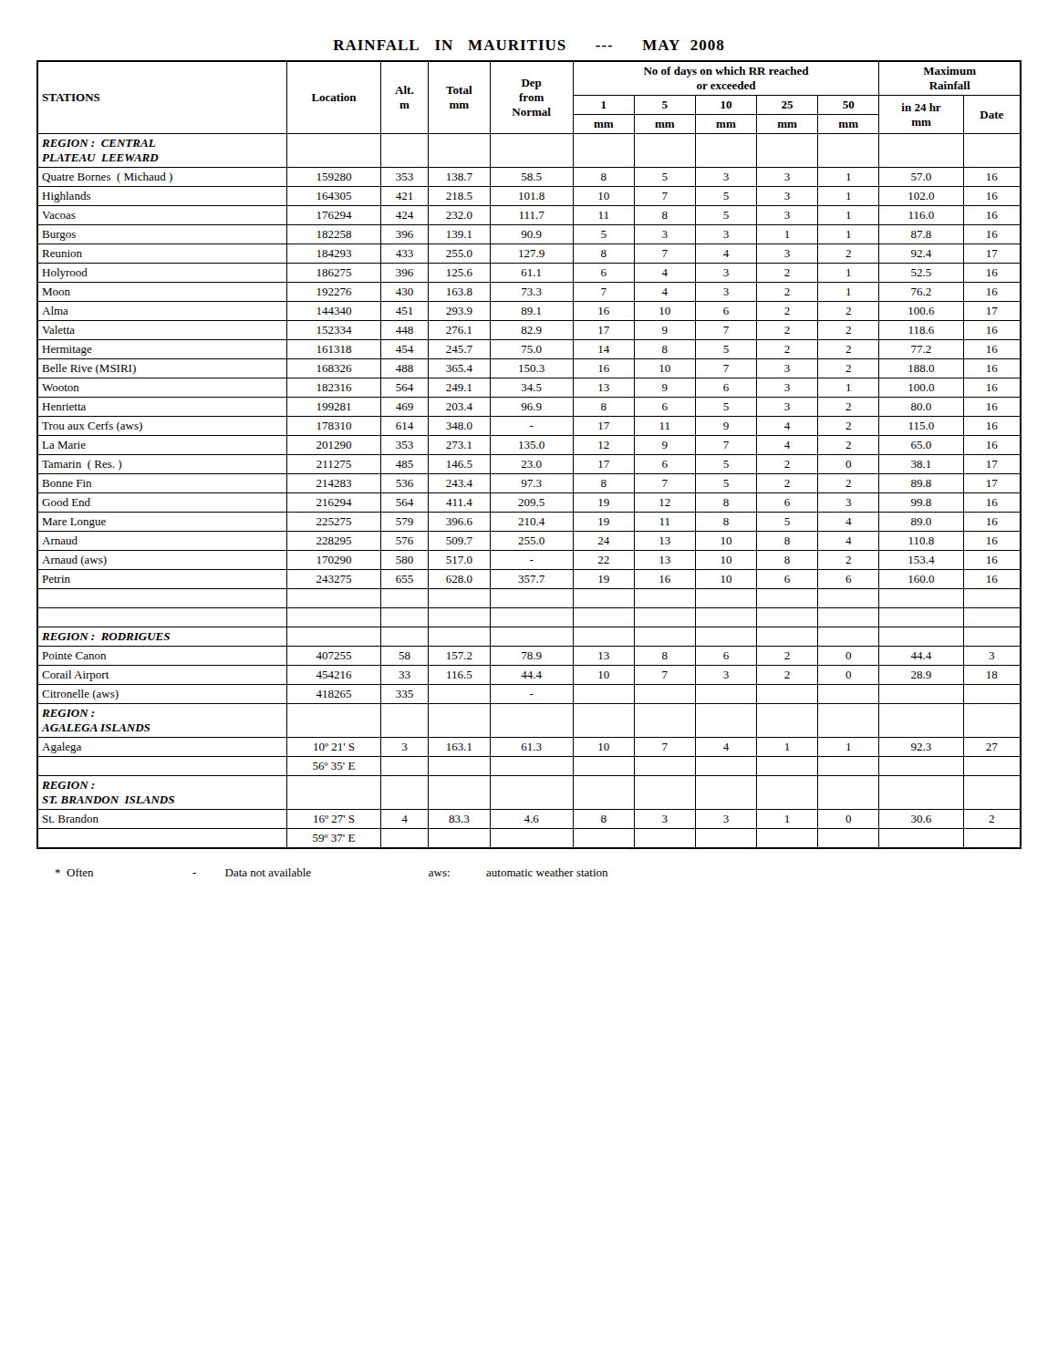RAINFALL IN MAURITIUS --- MAY 2008
| STATIONS | Location | Alt. m | Total mm | Dep from Normal | No of days on which RR reached or exceeded | Maximum Rainfall |
| --- | --- | --- | --- | --- | --- | --- |
| 1 | 5 | 10 | 25 | 50 | in 24 hr mm | Date |
| mm | mm | mm | mm | mm |
| REGION : CENTRAL PLATEAU LEEWARD | | | | | | | | | | | |
| Quatre Bornes ( Michaud ) | 159280 | 353 | 138.7 | 58.5 | 8 | 5 | 3 | 3 | 1 | 57.0 | 16 |
| Highlands | 164305 | 421 | 218.5 | 101.8 | 10 | 7 | 5 | 3 | 1 | 102.0 | 16 |
| Vacoas | 176294 | 424 | 232.0 | 111.7 | 11 | 8 | 5 | 3 | 1 | 116.0 | 16 |
| Burgos | 182258 | 396 | 139.1 | 90.9 | 5 | 3 | 3 | 1 | 1 | 87.8 | 16 |
| Reunion | 184293 | 433 | 255.0 | 127.9 | 8 | 7 | 4 | 3 | 2 | 92.4 | 17 |
| Holyrood | 186275 | 396 | 125.6 | 61.1 | 6 | 4 | 3 | 2 | 1 | 52.5 | 16 |
| Moon | 192276 | 430 | 163.8 | 73.3 | 7 | 4 | 3 | 2 | 1 | 76.2 | 16 |
| Alma | 144340 | 451 | 293.9 | 89.1 | 16 | 10 | 6 | 2 | 2 | 100.6 | 17 |
| Valetta | 152334 | 448 | 276.1 | 82.9 | 17 | 9 | 7 | 2 | 2 | 118.6 | 16 |
| Hermitage | 161318 | 454 | 245.7 | 75.0 | 14 | 8 | 5 | 2 | 2 | 77.2 | 16 |
| Belle Rive (MSIRI) | 168326 | 488 | 365.4 | 150.3 | 16 | 10 | 7 | 3 | 2 | 188.0 | 16 |
| Wooton | 182316 | 564 | 249.1 | 34.5 | 13 | 9 | 6 | 3 | 1 | 100.0 | 16 |
| Henrietta | 199281 | 469 | 203.4 | 96.9 | 8 | 6 | 5 | 3 | 2 | 80.0 | 16 |
| Trou aux Cerfs (aws) | 178310 | 614 | 348.0 | - | 17 | 11 | 9 | 4 | 2 | 115.0 | 16 |
| La Marie | 201290 | 353 | 273.1 | 135.0 | 12 | 9 | 7 | 4 | 2 | 65.0 | 16 |
| Tamarin ( Res. ) | 211275 | 485 | 146.5 | 23.0 | 17 | 6 | 5 | 2 | 0 | 38.1 | 17 |
| Bonne Fin | 214283 | 536 | 243.4 | 97.3 | 8 | 7 | 5 | 2 | 2 | 89.8 | 17 |
| Good End | 216294 | 564 | 411.4 | 209.5 | 19 | 12 | 8 | 6 | 3 | 99.8 | 16 |
| Mare Longue | 225275 | 579 | 396.6 | 210.4 | 19 | 11 | 8 | 5 | 4 | 89.0 | 16 |
| Arnaud | 228295 | 576 | 509.7 | 255.0 | 24 | 13 | 10 | 8 | 4 | 110.8 | 16 |
| Arnaud (aws) | 170290 | 580 | 517.0 | - | 22 | 13 | 10 | 8 | 2 | 153.4 | 16 |
| Petrin | 243275 | 655 | 628.0 | 357.7 | 19 | 16 | 10 | 6 | 6 | 160.0 | 16 |
| REGION : RODRIGUES | | | | | | | | | | | |
| Pointe Canon | 407255 | 58 | 157.2 | 78.9 | 13 | 8 | 6 | 2 | 0 | 44.4 | 3 |
| Corail Airport | 454216 | 33 | 116.5 | 44.4 | 10 | 7 | 3 | 2 | 0 | 28.9 | 18 |
| Citronelle (aws) | 418265 | 335 | | - | | | | | | | |
| REGION : AGALEGA ISLANDS | | | | | | | | | | | |
| Agalega | 10º 21' S | 3 | 163.1 | 61.3 | 10 | 7 | 4 | 1 | 1 | 92.3 | 27 |
| | 56º 35' E | | | | | | | | | | |
| REGION : ST. BRANDON ISLANDS | | | | | | | | | | | |
| St. Brandon | 16º 27' S | 4 | 83.3 | 4.6 | 8 | 3 | 3 | 1 | 0 | 30.6 | 2 |
| | 59º 37' E | | | | | | | | | | |
* Often - Data not available aws: automatic weather station